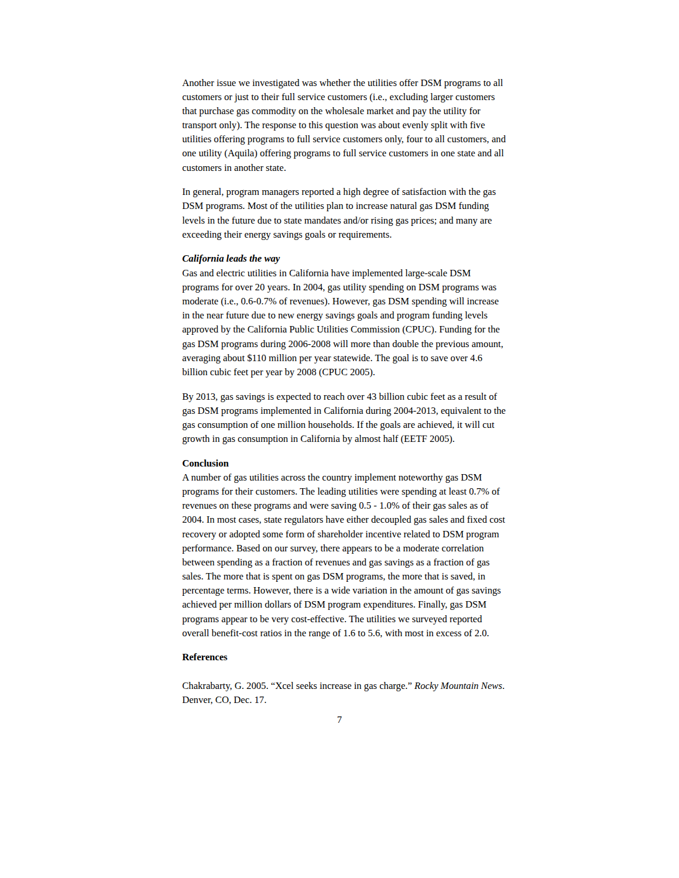Another issue we investigated was whether the utilities offer DSM programs to all customers or just to their full service customers (i.e., excluding larger customers that purchase gas commodity on the wholesale market and pay the utility for transport only). The response to this question was about evenly split with five utilities offering programs to full service customers only, four to all customers, and one utility (Aquila) offering programs to full service customers in one state and all customers in another state.
In general, program managers reported a high degree of satisfaction with the gas DSM programs. Most of the utilities plan to increase natural gas DSM funding levels in the future due to state mandates and/or rising gas prices; and many are exceeding their energy savings goals or requirements.
California leads the way
Gas and electric utilities in California have implemented large-scale DSM programs for over 20 years. In 2004, gas utility spending on DSM programs was moderate (i.e., 0.6-0.7% of revenues). However, gas DSM spending will increase in the near future due to new energy savings goals and program funding levels approved by the California Public Utilities Commission (CPUC). Funding for the gas DSM programs during 2006-2008 will more than double the previous amount, averaging about $110 million per year statewide. The goal is to save over 4.6 billion cubic feet per year by 2008 (CPUC 2005).
By 2013, gas savings is expected to reach over 43 billion cubic feet as a result of gas DSM programs implemented in California during 2004-2013, equivalent to the gas consumption of one million households. If the goals are achieved, it will cut growth in gas consumption in California by almost half (EETF 2005).
Conclusion
A number of gas utilities across the country implement noteworthy gas DSM programs for their customers. The leading utilities were spending at least 0.7% of revenues on these programs and were saving 0.5 - 1.0% of their gas sales as of 2004. In most cases, state regulators have either decoupled gas sales and fixed cost recovery or adopted some form of shareholder incentive related to DSM program performance. Based on our survey, there appears to be a moderate correlation between spending as a fraction of revenues and gas savings as a fraction of gas sales. The more that is spent on gas DSM programs, the more that is saved, in percentage terms. However, there is a wide variation in the amount of gas savings achieved per million dollars of DSM program expenditures. Finally, gas DSM programs appear to be very cost-effective. The utilities we surveyed reported overall benefit-cost ratios in the range of 1.6 to 5.6, with most in excess of 2.0.
References
Chakrabarty, G. 2005. “Xcel seeks increase in gas charge.” Rocky Mountain News. Denver, CO, Dec. 17.
7